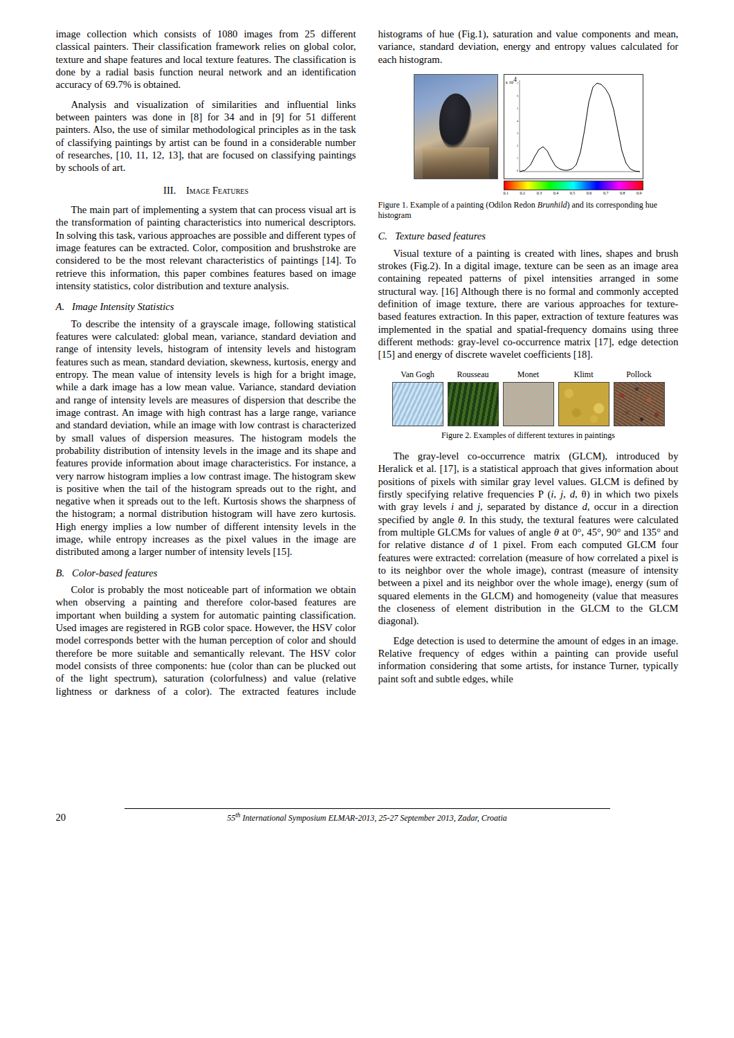image collection which consists of 1080 images from 25 different classical painters. Their classification framework relies on global color, texture and shape features and local texture features. The classification is done by a radial basis function neural network and an identification accuracy of 69.7% is obtained.
Analysis and visualization of similarities and influential links between painters was done in [8] for 34 and in [9] for 51 different painters. Also, the use of similar methodological principles as in the task of classifying paintings by artist can be found in a considerable number of researches, [10, 11, 12, 13], that are focused on classifying paintings by schools of art.
III. Image Features
The main part of implementing a system that can process visual art is the transformation of painting characteristics into numerical descriptors. In solving this task, various approaches are possible and different types of image features can be extracted. Color, composition and brushstroke are considered to be the most relevant characteristics of paintings [14]. To retrieve this information, this paper combines features based on image intensity statistics, color distribution and texture analysis.
A. Image Intensity Statistics
To describe the intensity of a grayscale image, following statistical features were calculated: global mean, variance, standard deviation and range of intensity levels, histogram of intensity levels and histogram features such as mean, standard deviation, skewness, kurtosis, energy and entropy. The mean value of intensity levels is high for a bright image, while a dark image has a low mean value. Variance, standard deviation and range of intensity levels are measures of dispersion that describe the image contrast. An image with high contrast has a large range, variance and standard deviation, while an image with low contrast is characterized by small values of dispersion measures. The histogram models the probability distribution of intensity levels in the image and its shape and features provide information about image characteristics. For instance, a very narrow histogram implies a low contrast image. The histogram skew is positive when the tail of the histogram spreads out to the right, and negative when it spreads out to the left. Kurtosis shows the sharpness of the histogram; a normal distribution histogram will have zero kurtosis. High energy implies a low number of different intensity levels in the image, while entropy increases as the pixel values in the image are distributed among a larger number of intensity levels [15].
B. Color-based features
Color is probably the most noticeable part of information we obtain when observing a painting and therefore color-based features are important when building a system for automatic painting classification. Used images are registered in RGB color space. However, the HSV color model corresponds better with the human perception of color and should therefore be more suitable and semantically relevant. The HSV color model consists of three components: hue (color than can be plucked out of the light spectrum), saturation (colorfulness) and value (relative lightness or darkness of a color). The extracted features include histograms of hue (Fig.1), saturation and value components and mean, variance, standard deviation, energy and entropy values calculated for each histogram.
x 104 0 1 2 3 4 5 6 7
0.10.20.30.40.50.60.70.80.9
Figure 1. Example of a painting (Odilon Redon Brunhild) and its corresponding hue histogram
C. Texture based features
Visual texture of a painting is created with lines, shapes and brush strokes (Fig.2). In a digital image, texture can be seen as an image area containing repeated patterns of pixel intensities arranged in some structural way. [16] Although there is no formal and commonly accepted definition of image texture, there are various approaches for texture-based features extraction. In this paper, extraction of texture features was implemented in the spatial and spatial-frequency domains using three different methods: gray-level co-occurrence matrix [17], edge detection [15] and energy of discrete wavelet coefficients [18].
Van Gogh
Rousseau
Monet
Klimt
Pollock
Figure 2. Examples of different textures in paintings
The gray-level co-occurrence matrix (GLCM), introduced by Heralick et al. [17], is a statistical approach that gives information about positions of pixels with similar gray level values. GLCM is defined by firstly specifying relative frequencies P (i, j, d, θ) in which two pixels with gray levels i and j, separated by distance d, occur in a direction specified by angle θ. In this study, the textural features were calculated from multiple GLCMs for values of angle θ at 0°, 45°, 90° and 135° and for relative distance d of 1 pixel. From each computed GLCM four features were extracted: correlation (measure of how correlated a pixel is to its neighbor over the whole image), contrast (measure of intensity between a pixel and its neighbor over the whole image), energy (sum of squared elements in the GLCM) and homogeneity (value that measures the closeness of element distribution in the GLCM to the GLCM diagonal).
Edge detection is used to determine the amount of edges in an image. Relative frequency of edges within a painting can provide useful information considering that some artists, for instance Turner, typically paint soft and subtle edges, while
20
55th International Symposium ELMAR-2013, 25-27 September 2013, Zadar, Croatia